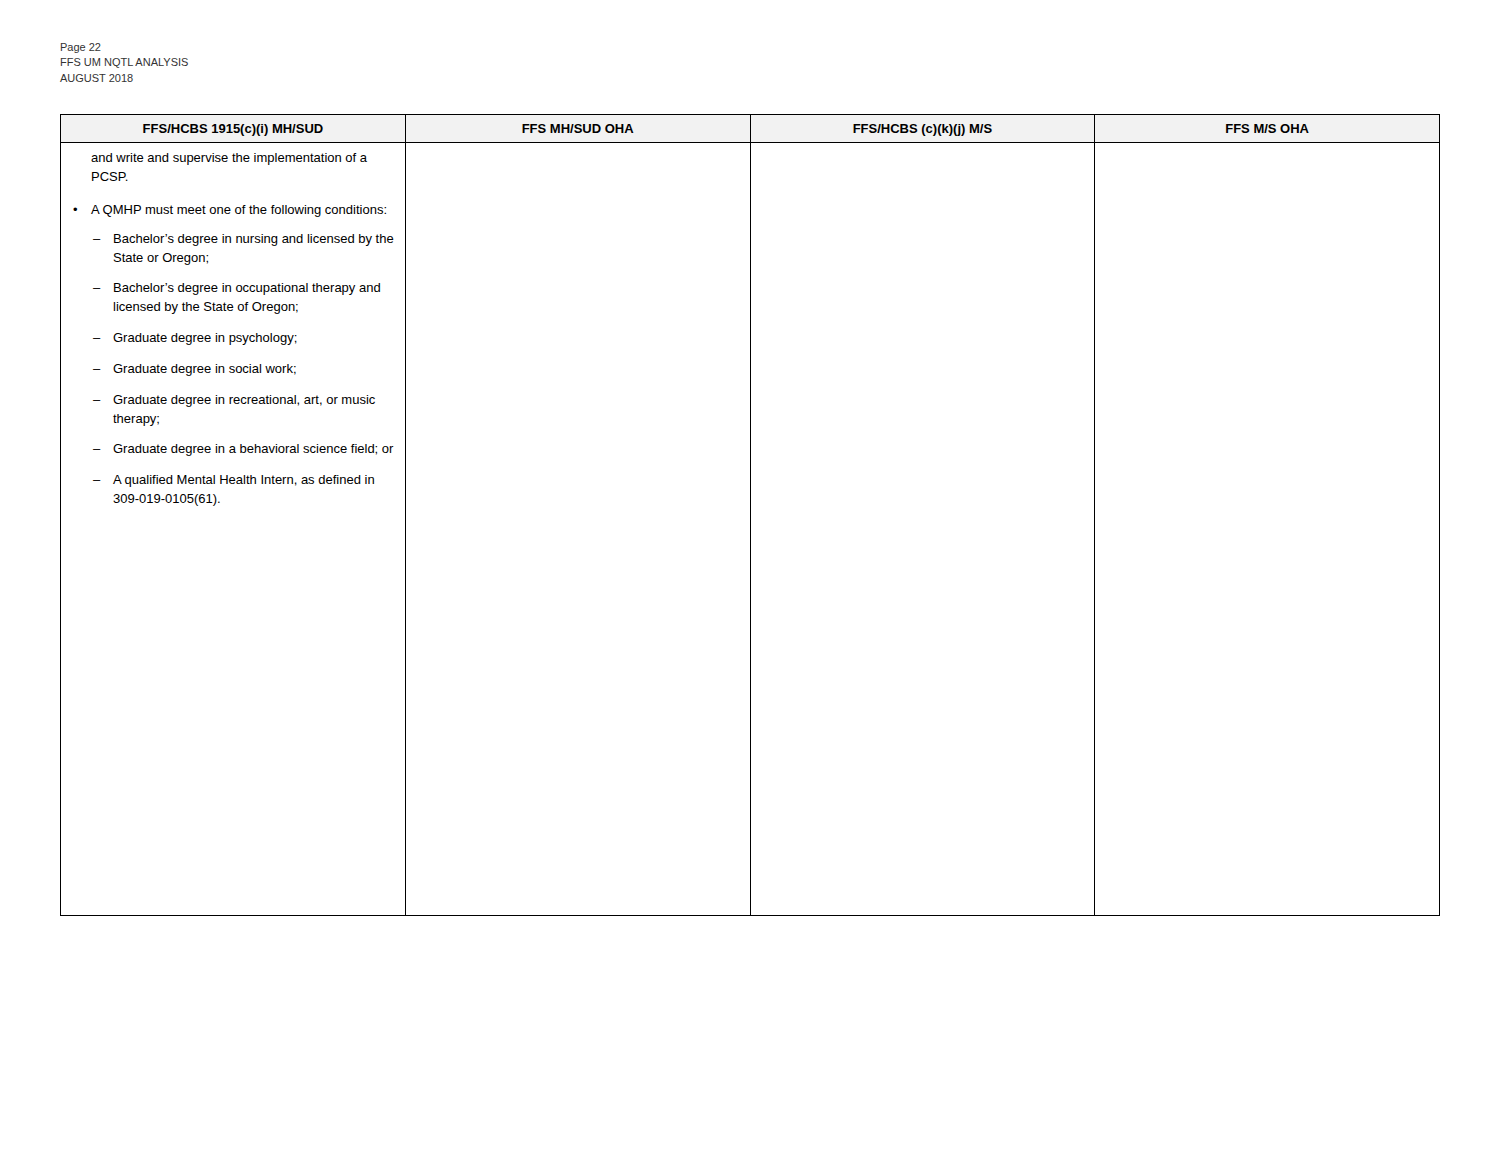Page 22
FFS UM NQTL ANALYSIS
AUGUST 2018
| FFS/HCBS 1915(c)(i) MH/SUD | FFS MH/SUD OHA | FFS/HCBS (c)(k)(j) M/S | FFS M/S OHA |
| --- | --- | --- | --- |
| and write and supervise the implementation of a PCSP. A QMHP must meet one of the following conditions: Bachelor’s degree in nursing and licensed by the State or Oregon; Bachelor’s degree in occupational therapy and licensed by the State of Oregon; Graduate degree in psychology; Graduate degree in social work; Graduate degree in recreational, art, or music therapy; Graduate degree in a behavioral science field; or A qualified Mental Health Intern, as defined in 309-019-0105(61). | | | |